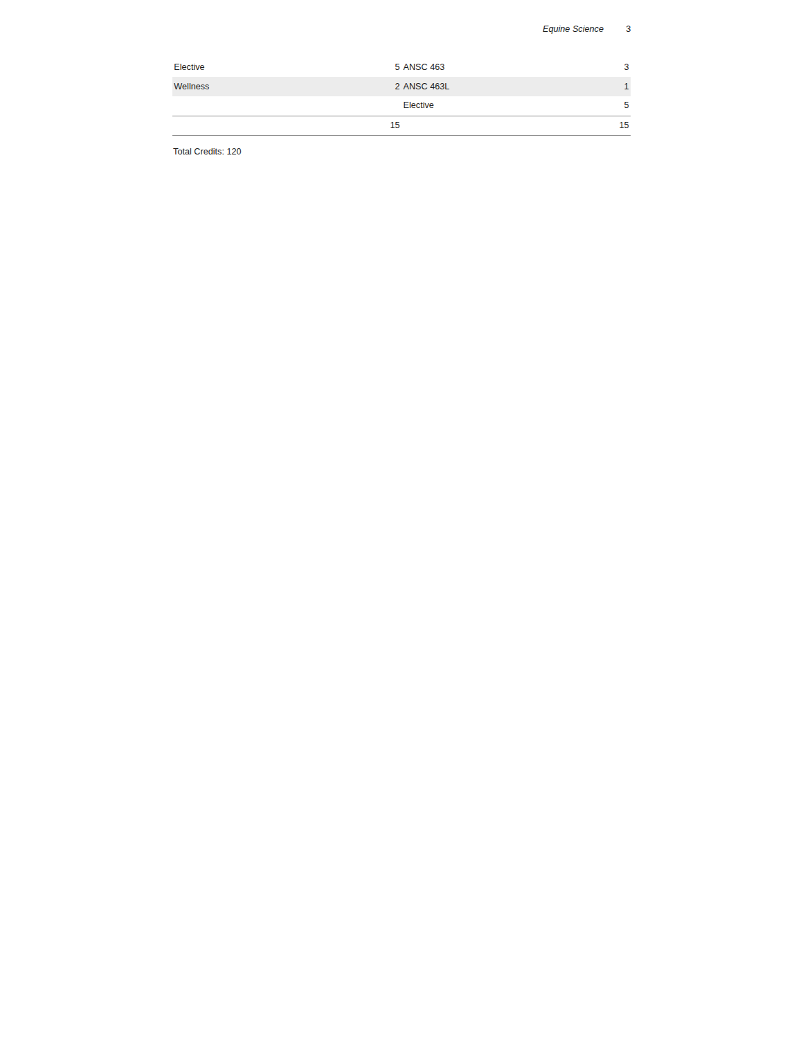Equine Science 3
| Elective | 5 | ANSC 463 | 3 |
| Wellness | 2 | ANSC 463L | 1 |
| | | Elective | 5 |
| | 15 | | 15 |
Total Credits: 120